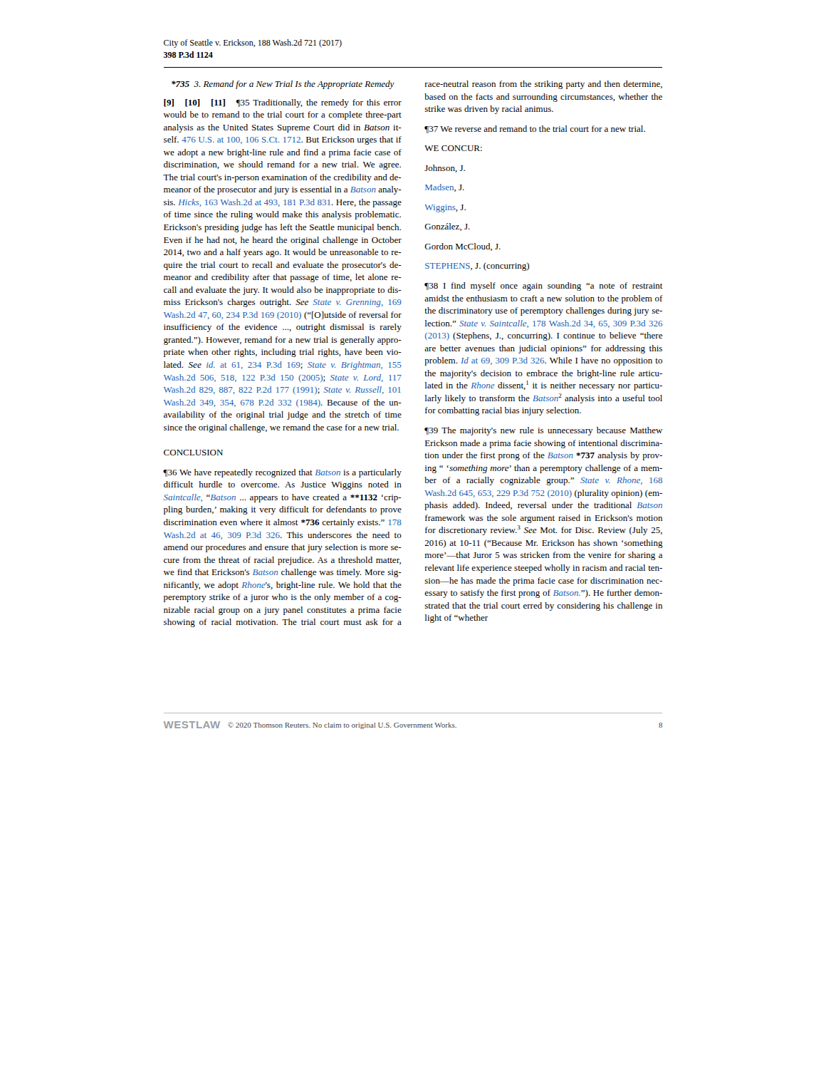City of Seattle v. Erickson, 188 Wash.2d 721 (2017)
398 P.3d 1124
*735 3. Remand for a New Trial Is the Appropriate Remedy
[9] [10] [11] ¶35 Traditionally, the remedy for this error would be to remand to the trial court for a complete three-part analysis as the United States Supreme Court did in Batson itself. 476 U.S. at 100, 106 S.Ct. 1712. But Erickson urges that if we adopt a new bright-line rule and find a prima facie case of discrimination, we should remand for a new trial. We agree. The trial court's in-person examination of the credibility and demeanor of the prosecutor and jury is essential in a Batson analysis. Hicks, 163 Wash.2d at 493, 181 P.3d 831. Here, the passage of time since the ruling would make this analysis problematic. Erickson's presiding judge has left the Seattle municipal bench. Even if he had not, he heard the original challenge in October 2014, two and a half years ago. It would be unreasonable to require the trial court to recall and evaluate the prosecutor's demeanor and credibility after that passage of time, let alone recall and evaluate the jury. It would also be inappropriate to dismiss Erickson's charges outright. See State v. Grenning, 169 Wash.2d 47, 60, 234 P.3d 169 (2010) (“[O]utside of reversal for insufficiency of the evidence ..., outright dismissal is rarely granted.”). However, remand for a new trial is generally appropriate when other rights, including trial rights, have been violated. See id. at 61, 234 P.3d 169; State v. Brightman, 155 Wash.2d 506, 518, 122 P.3d 150 (2005); State v. Lord, 117 Wash.2d 829, 887, 822 P.2d 177 (1991); State v. Russell, 101 Wash.2d 349, 354, 678 P.2d 332 (1984). Because of the unavailability of the original trial judge and the stretch of time since the original challenge, we remand the case for a new trial.
CONCLUSION
¶36 We have repeatedly recognized that Batson is a particularly difficult hurdle to overcome. As Justice Wiggins noted in Saintcalle, “Batson ... appears to have created a **1132 ‘crippling burden,’ making it very difficult for defendants to prove discrimination even where it almost *736 certainly exists.” 178 Wash.2d at 46, 309 P.3d 326. This underscores the need to amend our procedures and ensure that jury selection is more secure from the threat of racial prejudice. As a threshold matter, we find that Erickson's Batson challenge was timely. More significantly, we adopt Rhone's, bright-line rule. We hold that the peremptory strike of a juror who is the only member of a cognizable racial group on a jury panel constitutes a prima facie showing of racial motivation. The trial court must ask for a race-neutral reason from the striking party and then determine, based on the facts and surrounding circumstances, whether the strike was driven by racial animus.
¶37 We reverse and remand to the trial court for a new trial.
WE CONCUR:
Johnson, J.
Madsen, J.
Wiggins, J.
González, J.
Gordon McCloud, J.
STEPHENS, J. (concurring)
¶38 I find myself once again sounding “a note of restraint amidst the enthusiasm to craft a new solution to the problem of the discriminatory use of peremptory challenges during jury selection.” State v. Saintcalle, 178 Wash.2d 34, 65, 309 P.3d 326 (2013) (Stephens, J., concurring). I continue to believe “there are better avenues than judicial opinions” for addressing this problem. Id at 69, 309 P.3d 326. While I have no opposition to the majority's decision to embrace the bright-line rule articulated in the Rhone dissent,1 it is neither necessary nor particularly likely to transform the Batson2 analysis into a useful tool for combatting racial bias injury selection.
¶39 The majority's new rule is unnecessary because Matthew Erickson made a prima facie showing of intentional discrimination under the first prong of the Batson *737 analysis by proving “ ‘something more’ than a peremptory challenge of a member of a racially cognizable group.” State v. Rhone, 168 Wash.2d 645, 653, 229 P.3d 752 (2010) (plurality opinion) (emphasis added). Indeed, reversal under the traditional Batson framework was the sole argument raised in Erickson's motion for discretionary review.3 See Mot. for Disc. Review (July 25, 2016) at 10-11 (“Because Mr. Erickson has shown ‘something more’—that Juror 5 was stricken from the venire for sharing a relevant life experience steeped wholly in racism and racial tension—he has made the prima facie case for discrimination necessary to satisfy the first prong of Batson.”). He further demonstrated that the trial court erred by considering his challenge in light of “whether
WESTLAW
© 2020 Thomson Reuters. No claim to original U.S. Government Works.
8